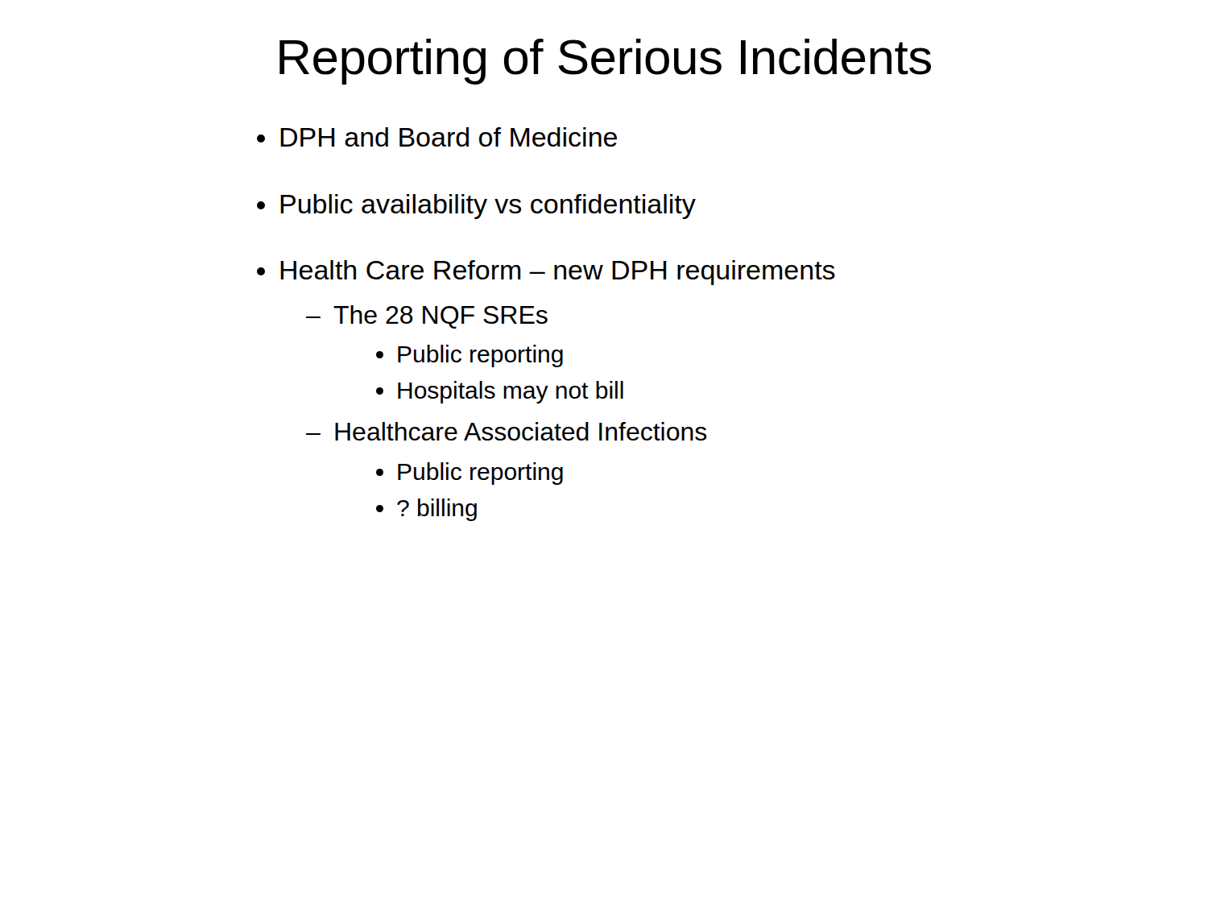Reporting of Serious Incidents
DPH and Board of Medicine
Public availability vs confidentiality
Health Care Reform – new DPH requirements
The 28 NQF SREs
Public reporting
Hospitals may not bill
Healthcare Associated Infections
Public reporting
? billing